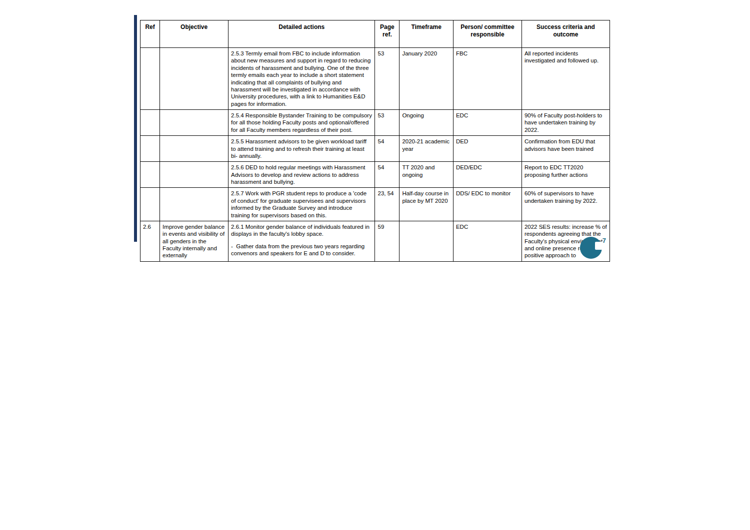| Ref | Objective | Detailed actions | Page ref. | Timeframe | Person/ committee responsible | Success criteria and outcome |
| --- | --- | --- | --- | --- | --- | --- |
| | | 2.5.3 Termly email from FBC to include information about new measures and support in regard to reducing incidents of harassment and bullying. One of the three termly emails each year to include a short statement indicating that all complaints of bullying and harassment will be investigated in accordance with University procedures, with a link to Humanities E&D pages for information. | 53 | January 2020 | FBC | All reported incidents investigated and followed up. |
| | | 2.5.4 Responsible Bystander Training to be compulsory for all those holding Faculty posts and optional/offered for all Faculty members regardless of their post. | 53 | Ongoing | EDC | 90% of Faculty post-holders to have undertaken training by 2022. |
| | | 2.5.5 Harassment advisors to be given workload tariff to attend training and to refresh their training at least bi- annually. | 54 | 2020-21 academic year | DED | Confirmation from EDU that advisors have been trained |
| | | 2.5.6 DED to hold regular meetings with Harassment Advisors to develop and review actions to address harassment and bullying. | 54 | TT 2020 and ongoing | DED/EDC | Report to EDC TT2020 proposing further actions |
| | | 2.5.7 Work with PGR student reps to produce a 'code of conduct' for graduate supervisees and supervisors informed by the Graduate Survey and introduce training for supervisors based on this. | 23, 54 | Half-day course in place by MT 2020 | DDS/ EDC to monitor | 60% of supervisors to have undertaken training by 2022. |
| 2.6 | Improve gender balance in events and visibility of all genders in the Faculty internally and externally | 2.6.1 Monitor gender balance of individuals featured in displays in the faculty's lobby space. - Gather data from the previous two years regarding convenors and speakers for E and D to consider. | 59 | | EDC | 2022 SES results: increase % of respondents agreeing that the Faculty's physical environment and online presence reflect a positive approach to |
7